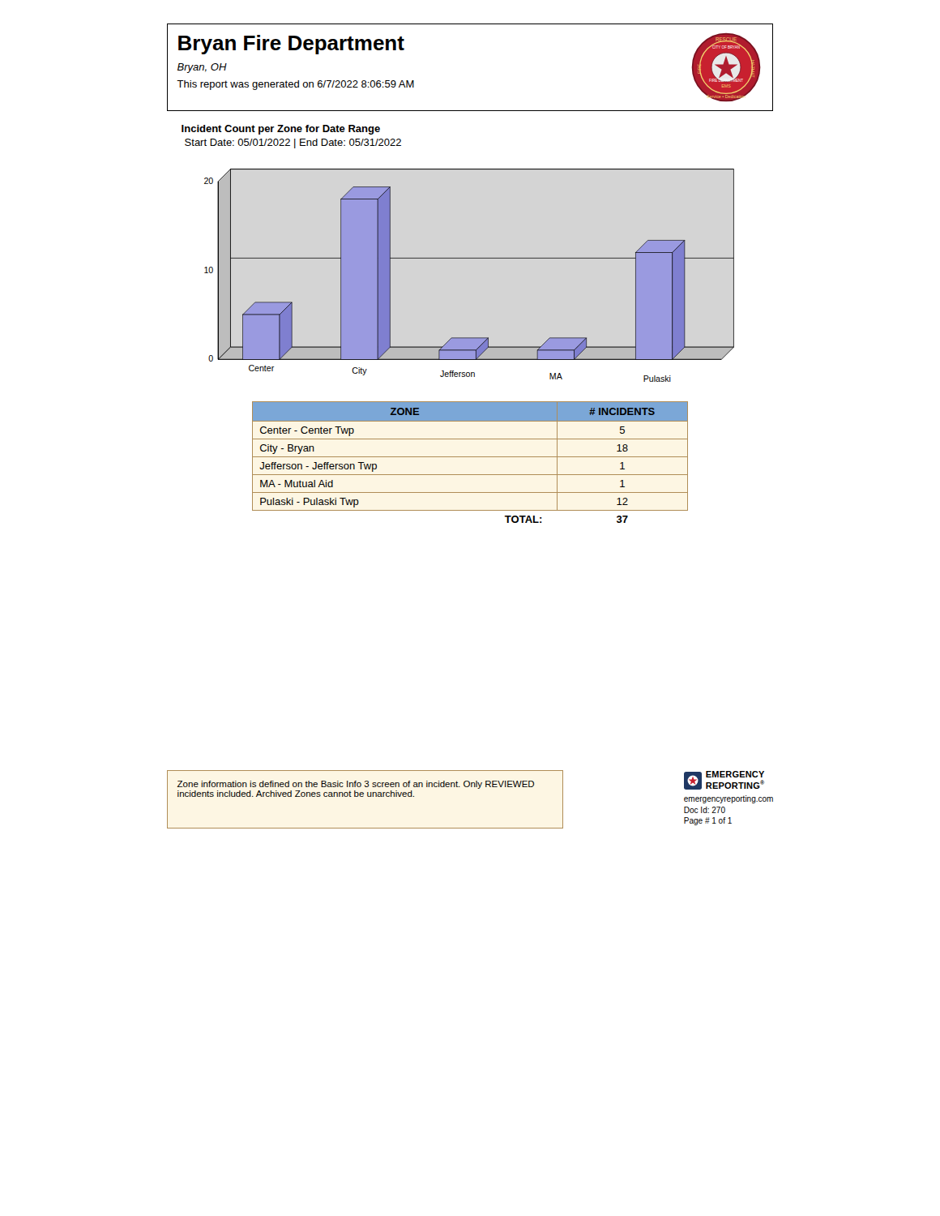Bryan Fire Department
Bryan, OH
This report was generated on 6/7/2022 8:06:59 AM
RESCUE Service • Dedication FIRE HAZMAT EMS CITY OF BRYAN FIRE DEPARTMENT
Incident Count per Zone for Date Range
Start Date: 05/01/2022 | End Date: 05/31/2022
20 10 0 Center City Jefferson MA Pulaski
| ZONE | # INCIDENTS |
| --- | --- |
| Center - Center Twp | 5 |
| City - Bryan | 18 |
| Jefferson - Jefferson Twp | 1 |
| MA - Mutual Aid | 1 |
| Pulaski - Pulaski Twp | 12 |
| TOTAL: | 37 |
Zone information is defined on the Basic Info 3 screen of an incident. Only REVIEWED incidents included. Archived Zones cannot be unarchived.
EMERGENCY
REPORTING®
emergencyreporting.com
Doc Id: 270
Page # 1 of 1